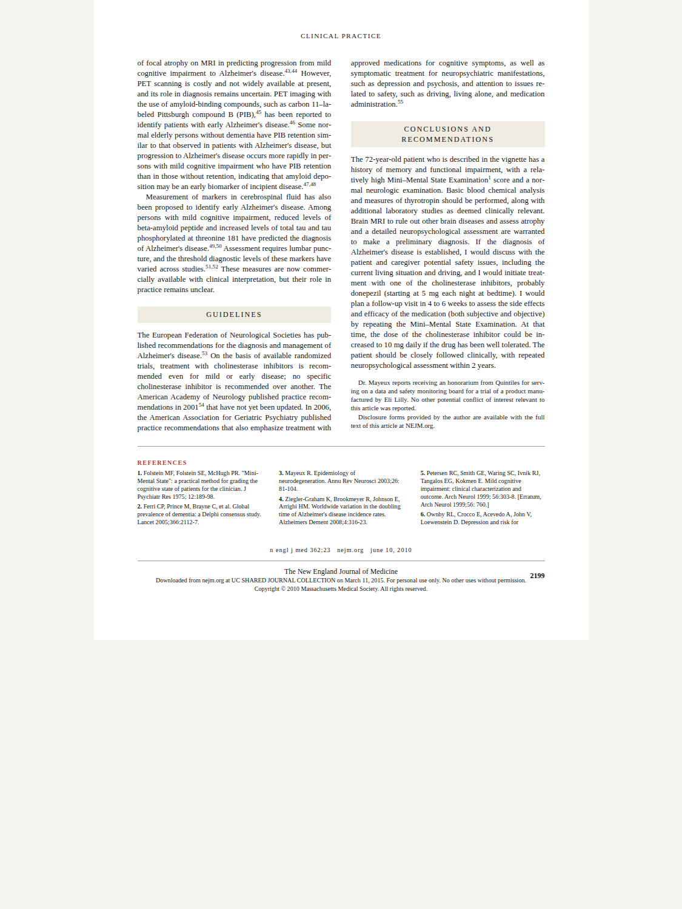Clinical Practice
of focal atrophy on MRI in predicting progression from mild cognitive impairment to Alzheimer's disease.43,44 However, PET scanning is costly and not widely available at present, and its role in diagnosis remains uncertain. PET imaging with the use of amyloid-binding compounds, such as carbon 11–labeled Pittsburgh compound B (PIB),45 has been reported to identify patients with early Alzheimer's disease.46 Some normal elderly persons without dementia have PIB retention similar to that observed in patients with Alzheimer's disease, but progression to Alzheimer's disease occurs more rapidly in persons with mild cognitive impairment who have PIB retention than in those without retention, indicating that amyloid deposition may be an early biomarker of incipient disease.47,48
Measurement of markers in cerebrospinal fluid has also been proposed to identify early Alzheimer's disease. Among persons with mild cognitive impairment, reduced levels of beta-amyloid peptide and increased levels of total tau and tau phosphorylated at threonine 181 have predicted the diagnosis of Alzheimer's disease.49,50 Assessment requires lumbar puncture, and the threshold diagnostic levels of these markers have varied across studies.51,52 These measures are now commercially available with clinical interpretation, but their role in practice remains unclear.
Guidelines
The European Federation of Neurological Societies has published recommendations for the diagnosis and management of Alzheimer's disease.53 On the basis of available randomized trials, treatment with cholinesterase inhibitors is recommended even for mild or early disease; no specific cholinesterase inhibitor is recommended over another. The American Academy of Neurology published practice recommendations in 200154 that have not yet been updated. In 2006, the American Association for Geriatric Psychiatry published practice recommendations that also emphasize treatment with approved medications for cognitive symptoms, as well as symptomatic treatment for neuropsychiatric manifestations, such as depression and psychosis, and attention to issues related to safety, such as driving, living alone, and medication administration.55
Conclusions and
Recommendations
The 72-year-old patient who is described in the vignette has a history of memory and functional impairment, with a relatively high Mini–Mental State Examination1 score and a normal neurologic examination. Basic blood chemical analysis and measures of thyrotropin should be performed, along with additional laboratory studies as deemed clinically relevant. Brain MRI to rule out other brain diseases and assess atrophy and a detailed neuropsychological assessment are warranted to make a preliminary diagnosis. If the diagnosis of Alzheimer's disease is established, I would discuss with the patient and caregiver potential safety issues, including the current living situation and driving, and I would initiate treatment with one of the cholinesterase inhibitors, probably donepezil (starting at 5 mg each night at bedtime). I would plan a follow-up visit in 4 to 6 weeks to assess the side effects and efficacy of the medication (both subjective and objective) by repeating the Mini–Mental State Examination. At that time, the dose of the cholinesterase inhibitor could be increased to 10 mg daily if the drug has been well tolerated. The patient should be closely followed clinically, with repeated neuropsychological assessment within 2 years.
Dr. Mayeux reports receiving an honorarium from Quintiles for serving on a data and safety monitoring board for a trial of a product manufactured by Eli Lilly. No other potential conflict of interest relevant to this article was reported.
Disclosure forms provided by the author are available with the full text of this article at NEJM.org.
References
1. Folstein MF, Folstein SE, McHugh PR. "Mini-Mental State": a practical method for grading the cognitive state of patients for the clinician. J Psychiatr Res 1975; 12:189-98.
2. Ferri CP, Prince M, Brayne C, et al. Global prevalence of dementia: a Delphi consensus study. Lancet 2005;366:2112-7.
3. Mayeux R. Epidemiology of neurodegeneration. Annu Rev Neurosci 2003;26: 81-104.
4. Ziegler-Graham K, Brookmeyer R, Johnson E, Arrighi HM. Worldwide variation in the doubling time of Alzheimer's disease incidence rates. Alzheimers Dement 2008;4:316-23.
5. Petersen RC, Smith GE, Waring SC, Ivnik RJ, Tangalos EG, Kokmen E. Mild cognitive impairment: clinical characterization and outcome. Arch Neurol 1999; 56:303-8. [Erratum, Arch Neurol 1999;56: 760.]
6. Ownby RL, Crocco E, Acevedo A, John V, Loewenstein D. Depression and risk for
n engl j med 362;23 nejm.org june 10, 2010
2199
The New England Journal of Medicine
Downloaded from nejm.org at UC SHARED JOURNAL COLLECTION on March 11, 2015. For personal use only. No other uses without permission.
Copyright © 2010 Massachusetts Medical Society. All rights reserved.